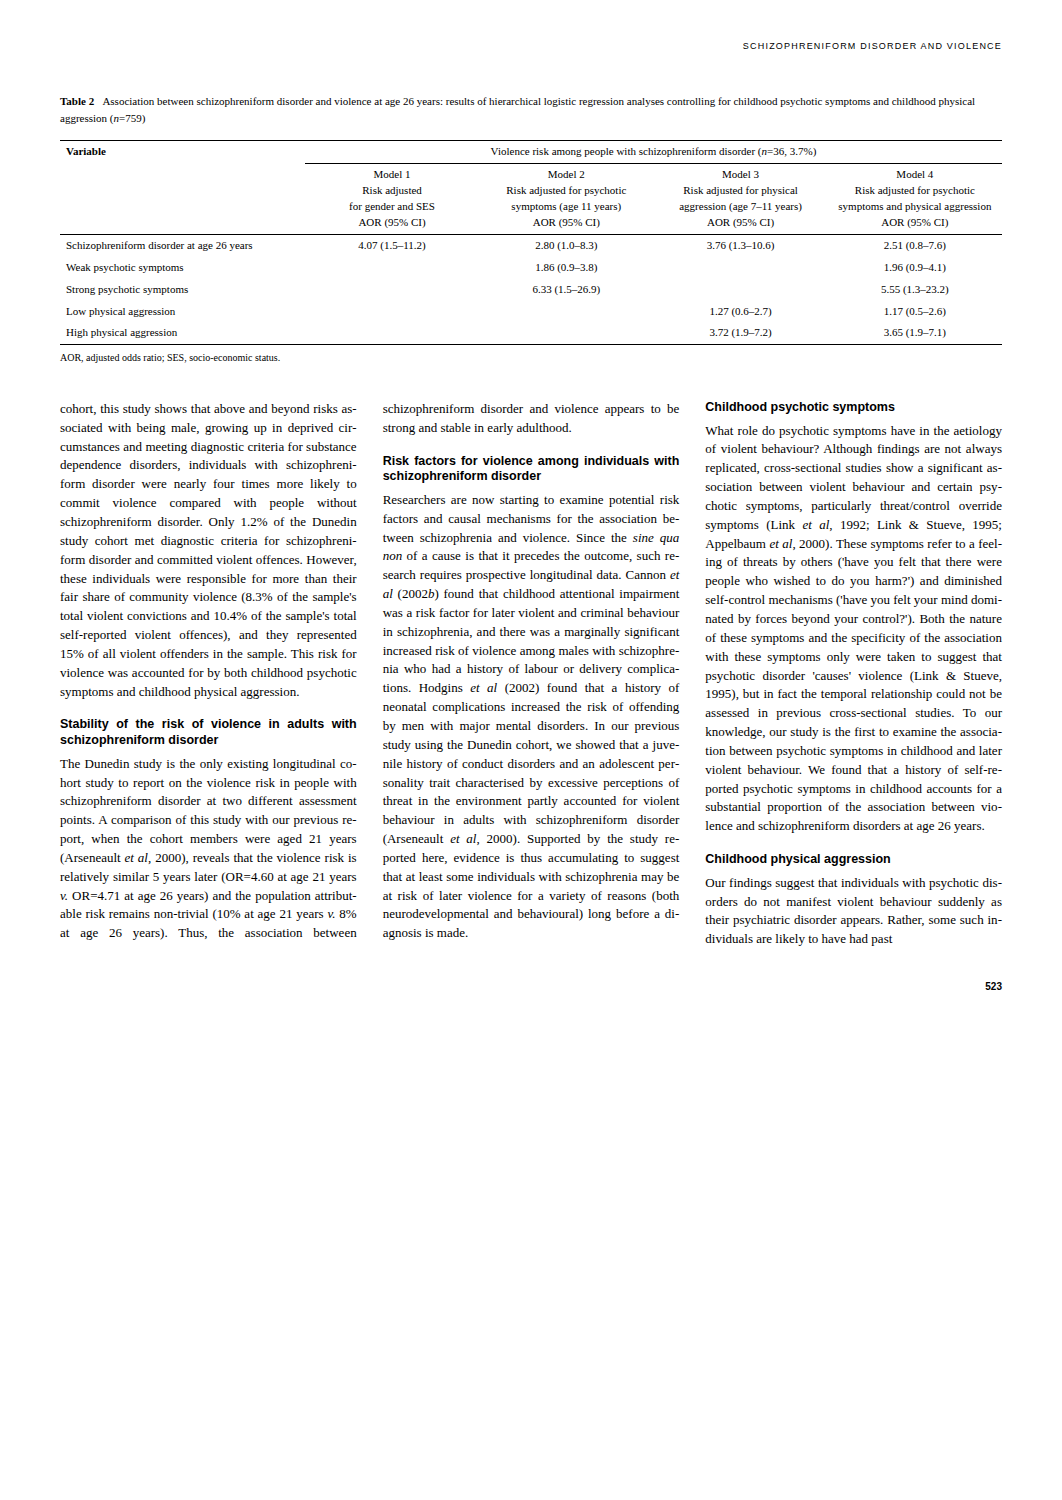Schizophreniform disorder and violence
Table 2 Association between schizophreniform disorder and violence at age 26 years: results of hierarchical logistic regression analyses controlling for childhood psychotic symptoms and childhood physical aggression (n=759)
| Variable | Violence risk among people with schizophreniform disorder ( n =36, 3.7%) |
| --- | --- |
| | Model 1 Risk adjusted for gender and SES AOR (95% CI) | Model 2 Risk adjusted for psychotic symptoms (age 11 years) AOR (95% CI) | Model 3 Risk adjusted for physical aggression (age 7–11 years) AOR (95% CI) | Model 4 Risk adjusted for psychotic symptoms and physical aggression AOR (95% CI) |
| Schizophreniform disorder at age 26 years | 4.07 (1.5–11.2) | 2.80 (1.0–8.3) | 3.76 (1.3–10.6) | 2.51 (0.8–7.6) |
| Weak psychotic symptoms | | 1.86 (0.9–3.8) | | 1.96 (0.9–4.1) |
| Strong psychotic symptoms | | 6.33 (1.5–26.9) | | 5.55 (1.3–23.2) |
| Low physical aggression | | | 1.27 (0.6–2.7) | 1.17 (0.5–2.6) |
| High physical aggression | | | 3.72 (1.9–7.2) | 3.65 (1.9–7.1) |
AOR, adjusted odds ratio; SES, socio-economic status.
cohort, this study shows that above and beyond risks associated with being male, growing up in deprived circumstances and meeting diagnostic criteria for substance dependence disorders, individuals with schizophreniform disorder were nearly four times more likely to commit violence compared with people without schizophreniform disorder. Only 1.2% of the Dunedin study cohort met diagnostic criteria for schizophreniform disorder and committed violent offences. However, these individuals were responsible for more than their fair share of community violence (8.3% of the sample's total violent convictions and 10.4% of the sample's total self-reported violent offences), and they represented 15% of all violent offenders in the sample. This risk for violence was accounted for by both childhood psychotic symptoms and childhood physical aggression.
Stability of the risk of violence in adults with schizophreniform disorder
The Dunedin study is the only existing longitudinal cohort study to report on the violence risk in people with schizophreniform disorder at two different assessment points. A comparison of this study with our previous report, when the cohort members were aged 21 years (Arseneault et al, 2000), reveals that the violence risk is relatively similar 5 years later (OR=4.60 at age 21 years v. OR=4.71 at age 26 years) and the population attributable risk remains non-trivial (10% at age 21 years v. 8% at age 26 years). Thus, the association between schizophreniform disorder and violence appears to be strong and stable in early adulthood.
Risk factors for violence among individuals with schizophreniform disorder
Researchers are now starting to examine potential risk factors and causal mechanisms for the association between schizophrenia and violence. Since the sine qua non of a cause is that it precedes the outcome, such research requires prospective longitudinal data. Cannon et al (2002b) found that childhood attentional impairment was a risk factor for later violent and criminal behaviour in schizophrenia, and there was a marginally significant increased risk of violence among males with schizophrenia who had a history of labour or delivery complications. Hodgins et al (2002) found that a history of neonatal complications increased the risk of offending by men with major mental disorders. In our previous study using the Dunedin cohort, we showed that a juvenile history of conduct disorders and an adolescent personality trait characterised by excessive perceptions of threat in the environment partly accounted for violent behaviour in adults with schizophreniform disorder (Arseneault et al, 2000). Supported by the study reported here, evidence is thus accumulating to suggest that at least some individuals with schizophrenia may be at risk of later violence for a variety of reasons (both neurodevelopmental and behavioural) long before a diagnosis is made.
Childhood psychotic symptoms
What role do psychotic symptoms have in the aetiology of violent behaviour? Although findings are not always replicated, cross-sectional studies show a significant association between violent behaviour and certain psychotic symptoms, particularly threat/control override symptoms (Link et al, 1992; Link & Stueve, 1995; Appelbaum et al, 2000). These symptoms refer to a feeling of threats by others ('have you felt that there were people who wished to do you harm?') and diminished self-control mechanisms ('have you felt your mind dominated by forces beyond your control?'). Both the nature of these symptoms and the specificity of the association with these symptoms only were taken to suggest that psychotic disorder 'causes' violence (Link & Stueve, 1995), but in fact the temporal relationship could not be assessed in previous cross-sectional studies. To our knowledge, our study is the first to examine the association between psychotic symptoms in childhood and later violent behaviour. We found that a history of self-reported psychotic symptoms in childhood accounts for a substantial proportion of the association between violence and schizophreniform disorders at age 26 years.
Childhood physical aggression
Our findings suggest that individuals with psychotic disorders do not manifest violent behaviour suddenly as their psychiatric disorder appears. Rather, some such individuals are likely to have had past
523